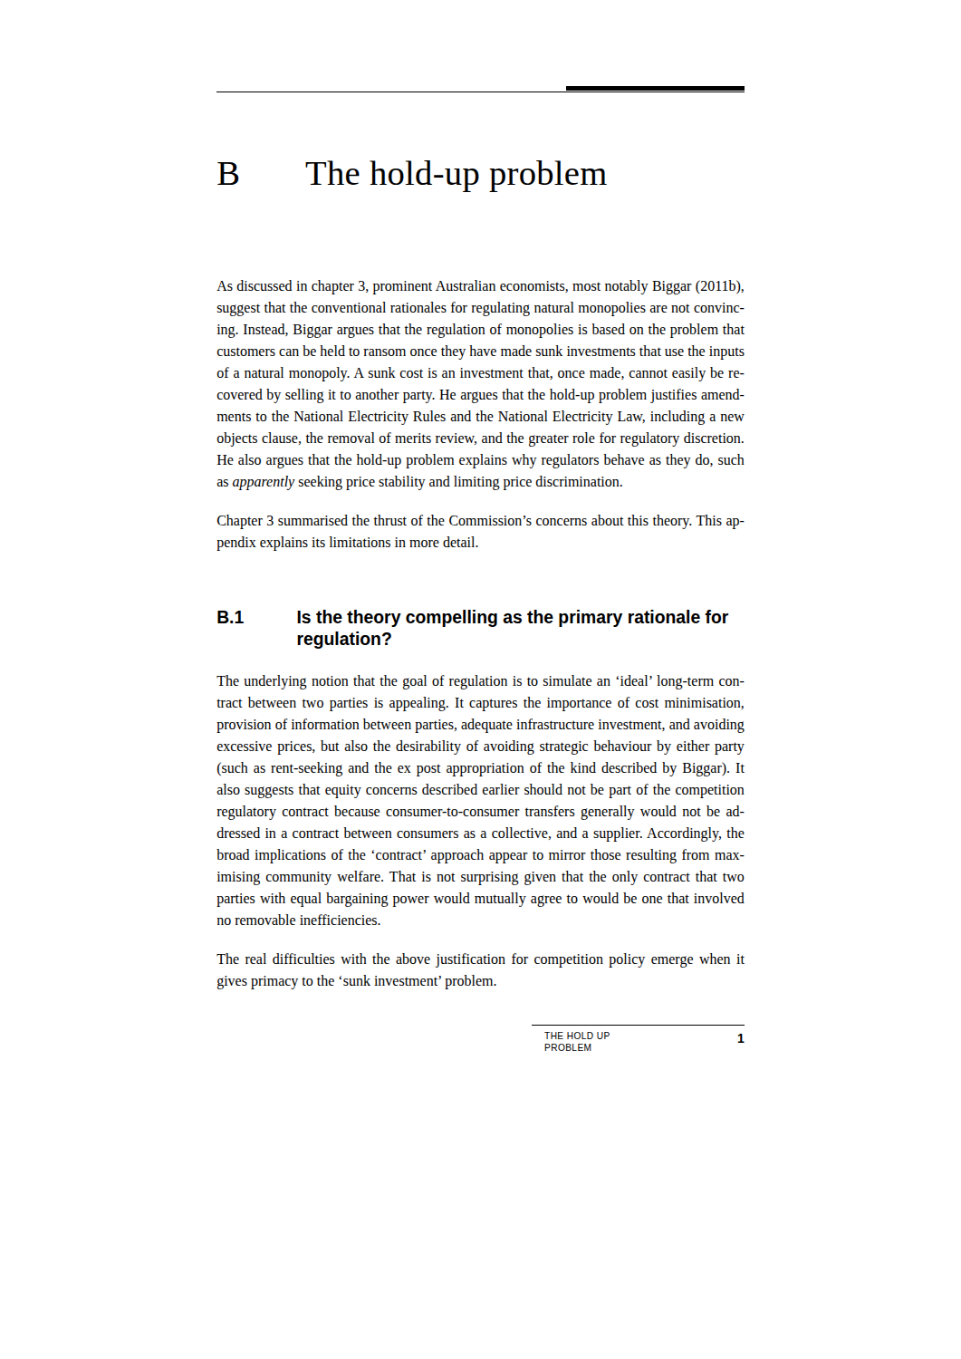BThe hold-up problem
As discussed in chapter 3, prominent Australian economists, most notably Biggar (2011b), suggest that the conventional rationales for regulating natural monopolies are not convincing. Instead, Biggar argues that the regulation of monopolies is based on the problem that customers can be held to ransom once they have made sunk investments that use the inputs of a natural monopoly. A sunk cost is an investment that, once made, cannot easily be recovered by selling it to another party. He argues that the hold-up problem justifies amendments to the National Electricity Rules and the National Electricity Law, including a new objects clause, the removal of merits review, and the greater role for regulatory discretion. He also argues that the hold-up problem explains why regulators behave as they do, such as apparently seeking price stability and limiting price discrimination.
Chapter 3 summarised the thrust of the Commission’s concerns about this theory. This appendix explains its limitations in more detail.
B.1 Is the theory compelling as the primary rationale for regulation?
The underlying notion that the goal of regulation is to simulate an ‘ideal’ long-term contract between two parties is appealing. It captures the importance of cost minimisation, provision of information between parties, adequate infrastructure investment, and avoiding excessive prices, but also the desirability of avoiding strategic behaviour by either party (such as rent-seeking and the ex post appropriation of the kind described by Biggar). It also suggests that equity concerns described earlier should not be part of the competition regulatory contract because consumer-to-consumer transfers generally would not be addressed in a contract between consumers as a collective, and a supplier. Accordingly, the broad implications of the ‘contract’ approach appear to mirror those resulting from maximising community welfare. That is not surprising given that the only contract that two parties with equal bargaining power would mutually agree to would be one that involved no removable inefficiencies.
The real difficulties with the above justification for competition policy emerge when it gives primacy to the ‘sunk investment’ problem.
THE HOLD UP
PROBLEM
1